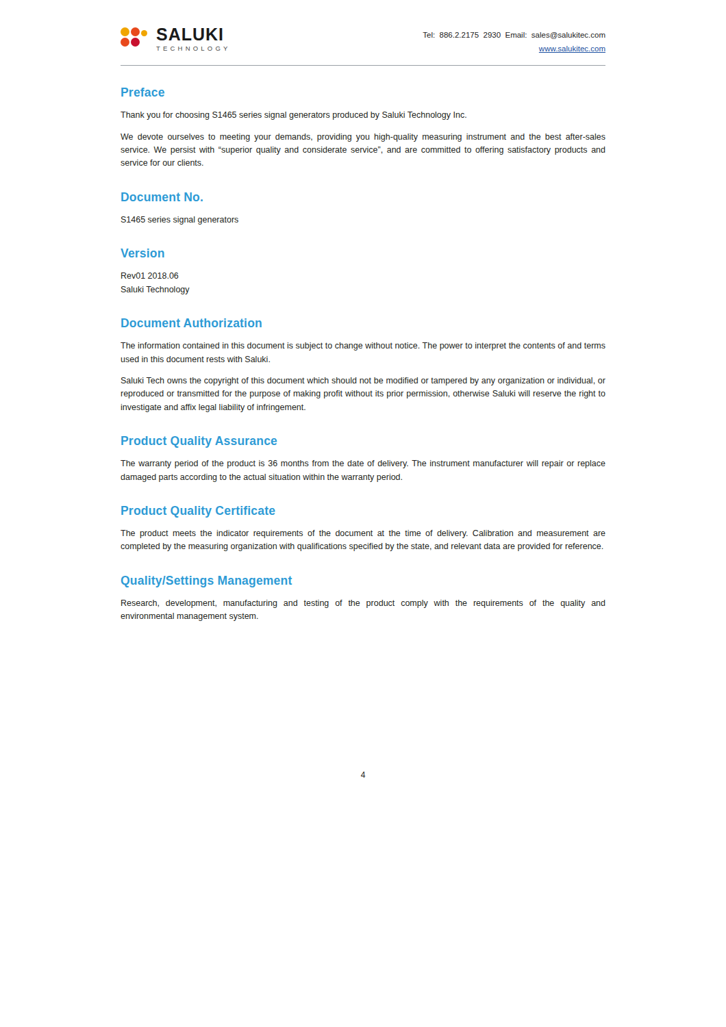SALUKI
TECHNOLOGY
Tel: 886.2.2175 2930 Email: sales@salukitec.com
www.salukitec.com
Preface
Thank you for choosing S1465 series signal generators produced by Saluki Technology Inc.
We devote ourselves to meeting your demands, providing you high-quality measuring instrument and the best after-sales service. We persist with “superior quality and considerate service”, and are committed to offering satisfactory products and service for our clients.
Document No.
S1465 series signal generators
Version
Rev01 2018.06
Saluki Technology
Document Authorization
The information contained in this document is subject to change without notice. The power to interpret the contents of and terms used in this document rests with Saluki.
Saluki Tech owns the copyright of this document which should not be modified or tampered by any organization or individual, or reproduced or transmitted for the purpose of making profit without its prior permission, otherwise Saluki will reserve the right to investigate and affix legal liability of infringement.
Product Quality Assurance
The warranty period of the product is 36 months from the date of delivery. The instrument manufacturer will repair or replace damaged parts according to the actual situation within the warranty period.
Product Quality Certificate
The product meets the indicator requirements of the document at the time of delivery. Calibration and measurement are completed by the measuring organization with qualifications specified by the state, and relevant data are provided for reference.
Quality/Settings Management
Research, development, manufacturing and testing of the product comply with the requirements of the quality and environmental management system.
4